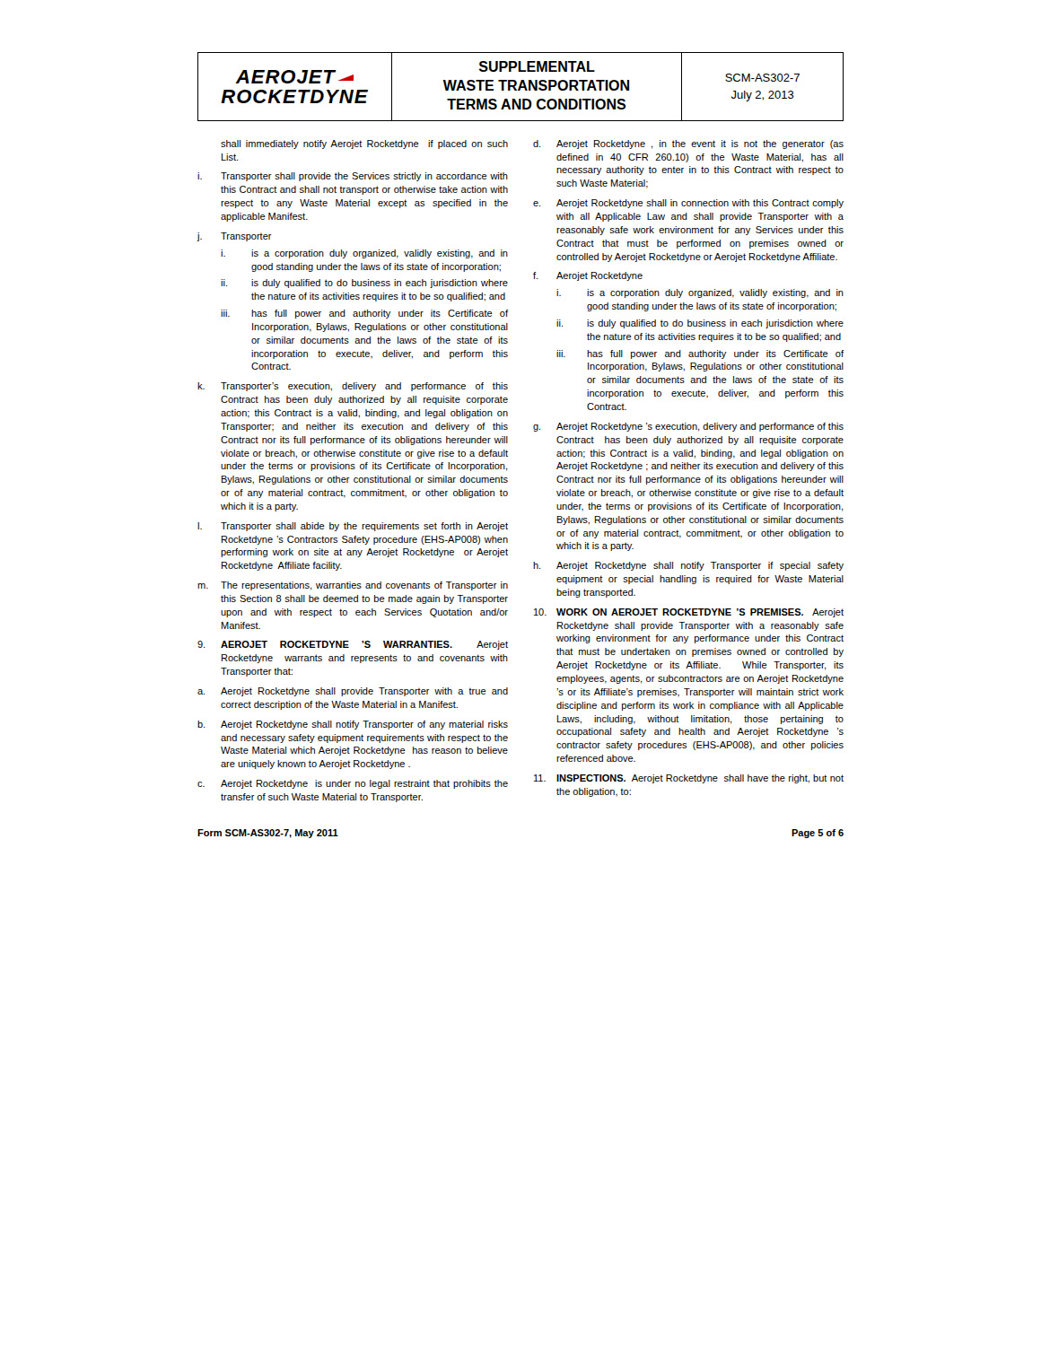| AEROJET ROCKETDYNE | SUPPLEMENTAL WASTE TRANSPORTATION TERMS AND CONDITIONS | SCM-AS302-7 July 2, 2013 |
shall immediately notify Aerojet Rocketdyne if placed on such List.
i. Transporter shall provide the Services strictly in accordance with this Contract and shall not transport or otherwise take action with respect to any Waste Material except as specified in the applicable Manifest.
j. Transporter
i. is a corporation duly organized, validly existing, and in good standing under the laws of its state of incorporation;
ii. is duly qualified to do business in each jurisdiction where the nature of its activities requires it to be so qualified; and
iii. has full power and authority under its Certificate of Incorporation, Bylaws, Regulations or other constitutional or similar documents and the laws of the state of its incorporation to execute, deliver, and perform this Contract.
k. Transporter’s execution, delivery and performance of this Contract has been duly authorized by all requisite corporate action; this Contract is a valid, binding, and legal obligation on Transporter; and neither its execution and delivery of this Contract nor its full performance of its obligations hereunder will violate or breach, or otherwise constitute or give rise to a default under the terms or provisions of its Certificate of Incorporation, Bylaws, Regulations or other constitutional or similar documents or of any material contract, commitment, or other obligation to which it is a party.
l. Transporter shall abide by the requirements set forth in Aerojet Rocketdyne ’s Contractors Safety procedure (EHS-AP008) when performing work on site at any Aerojet Rocketdyne or Aerojet Rocketdyne Affiliate facility.
m. The representations, warranties and covenants of Transporter in this Section 8 shall be deemed to be made again by Transporter upon and with respect to each Services Quotation and/or Manifest.
9. AEROJET ROCKETDYNE ’S WARRANTIES. Aerojet Rocketdyne warrants and represents to and covenants with Transporter that:
a. Aerojet Rocketdyne shall provide Transporter with a true and correct description of the Waste Material in a Manifest.
b. Aerojet Rocketdyne shall notify Transporter of any material risks and necessary safety equipment requirements with respect to the Waste Material which Aerojet Rocketdyne has reason to believe are uniquely known to Aerojet Rocketdyne .
c. Aerojet Rocketdyne is under no legal restraint that prohibits the transfer of such Waste Material to Transporter.
d. Aerojet Rocketdyne , in the event it is not the generator (as defined in 40 CFR 260.10) of the Waste Material, has all necessary authority to enter in to this Contract with respect to such Waste Material;
e. Aerojet Rocketdyne shall in connection with this Contract comply with all Applicable Law and shall provide Transporter with a reasonably safe work environment for any Services under this Contract that must be performed on premises owned or controlled by Aerojet Rocketdyne or Aerojet Rocketdyne Affiliate.
f. Aerojet Rocketdyne
i. is a corporation duly organized, validly existing, and in good standing under the laws of its state of incorporation;
ii. is duly qualified to do business in each jurisdiction where the nature of its activities requires it to be so qualified; and
iii. has full power and authority under its Certificate of Incorporation, Bylaws, Regulations or other constitutional or similar documents and the laws of the state of its incorporation to execute, deliver, and perform this Contract.
g. Aerojet Rocketdyne ’s execution, delivery and performance of this Contract has been duly authorized by all requisite corporate action; this Contract is a valid, binding, and legal obligation on Aerojet Rocketdyne ; and neither its execution and delivery of this Contract nor its full performance of its obligations hereunder will violate or breach, or otherwise constitute or give rise to a default under, the terms or provisions of its Certificate of Incorporation, Bylaws, Regulations or other constitutional or similar documents or of any material contract, commitment, or other obligation to which it is a party.
h. Aerojet Rocketdyne shall notify Transporter if special safety equipment or special handling is required for Waste Material being transported.
10. WORK ON AEROJET ROCKETDYNE ’S PREMISES. Aerojet Rocketdyne shall provide Transporter with a reasonably safe working environment for any performance under this Contract that must be undertaken on premises owned or controlled by Aerojet Rocketdyne or its Affiliate. While Transporter, its employees, agents, or subcontractors are on Aerojet Rocketdyne ’s or its Affiliate’s premises, Transporter will maintain strict work discipline and perform its work in compliance with all Applicable Laws, including, without limitation, those pertaining to occupational safety and health and Aerojet Rocketdyne ’s contractor safety procedures (EHS-AP008), and other policies referenced above.
11. INSPECTIONS. Aerojet Rocketdyne shall have the right, but not the obligation, to:
Form SCM-AS302-7, May 2011
Page 5 of 6